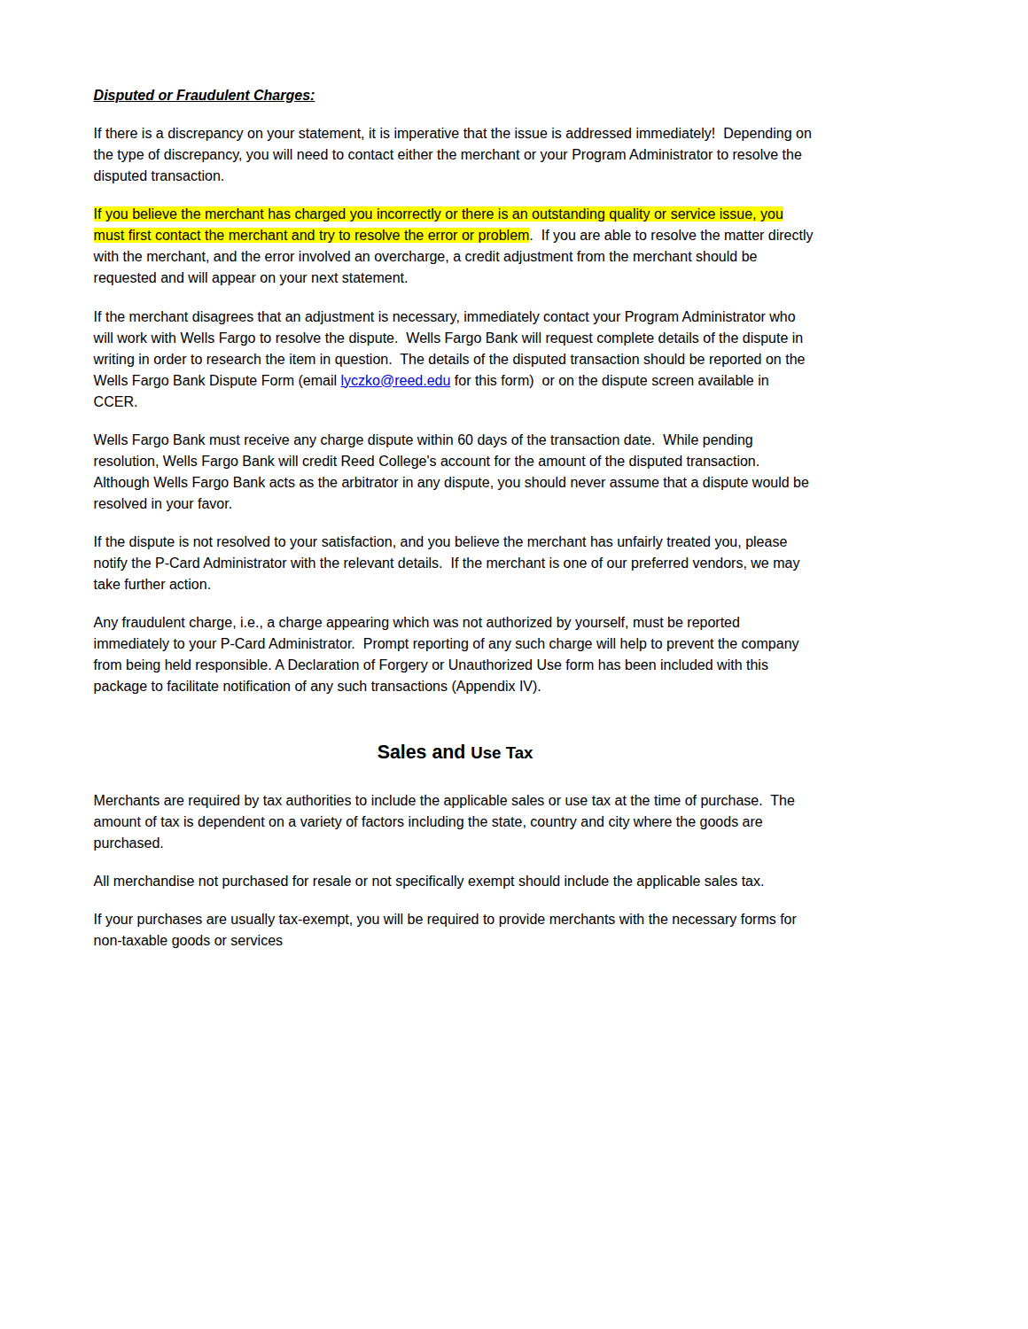Disputed or Fraudulent Charges:
If there is a discrepancy on your statement, it is imperative that the issue is addressed immediately! Depending on the type of discrepancy, you will need to contact either the merchant or your Program Administrator to resolve the disputed transaction.
If you believe the merchant has charged you incorrectly or there is an outstanding quality or service issue, you must first contact the merchant and try to resolve the error or problem. If you are able to resolve the matter directly with the merchant, and the error involved an overcharge, a credit adjustment from the merchant should be requested and will appear on your next statement.
If the merchant disagrees that an adjustment is necessary, immediately contact your Program Administrator who will work with Wells Fargo to resolve the dispute. Wells Fargo Bank will request complete details of the dispute in writing in order to research the item in question. The details of the disputed transaction should be reported on the Wells Fargo Bank Dispute Form (email lyczko@reed.edu for this form) or on the dispute screen available in CCER.
Wells Fargo Bank must receive any charge dispute within 60 days of the transaction date. While pending resolution, Wells Fargo Bank will credit Reed College's account for the amount of the disputed transaction. Although Wells Fargo Bank acts as the arbitrator in any dispute, you should never assume that a dispute would be resolved in your favor.
If the dispute is not resolved to your satisfaction, and you believe the merchant has unfairly treated you, please notify the P-Card Administrator with the relevant details. If the merchant is one of our preferred vendors, we may take further action.
Any fraudulent charge, i.e., a charge appearing which was not authorized by yourself, must be reported immediately to your P-Card Administrator. Prompt reporting of any such charge will help to prevent the company from being held responsible. A Declaration of Forgery or Unauthorized Use form has been included with this package to facilitate notification of any such transactions (Appendix IV).
Sales and Use Tax
Merchants are required by tax authorities to include the applicable sales or use tax at the time of purchase. The amount of tax is dependent on a variety of factors including the state, country and city where the goods are purchased.
All merchandise not purchased for resale or not specifically exempt should include the applicable sales tax.
If your purchases are usually tax-exempt, you will be required to provide merchants with the necessary forms for non-taxable goods or services